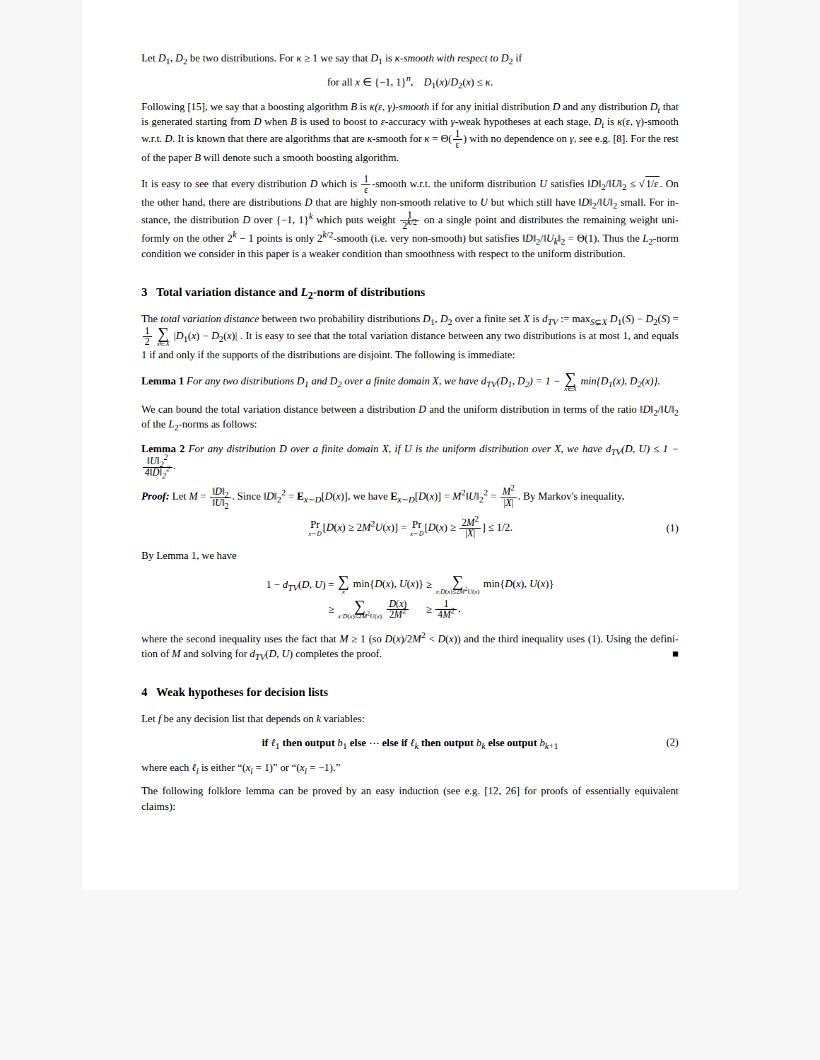Let D1, D2 be two distributions. For κ ≥ 1 we say that D1 is κ-smooth with respect to D2 if
for all x ∈ {−1, 1}n, D1(x)/D2(x) ≤ κ.
Following [15], we say that a boosting algorithm B is κ(ε, γ)-smooth if for any initial distribution D and any distribution Dt that is generated starting from D when B is used to boost to ε-accuracy with γ-weak hypotheses at each stage, Dt is κ(ε, γ)-smooth w.r.t. D. It is known that there are algorithms that are κ-smooth for κ = Θ(1 ε) with no dependence on γ, see e.g. [8]. For the rest of the paper B will denote such a smooth boosting algorithm.
It is easy to see that every distribution D which is 1 ε-smooth w.r.t. the uniform distribution U satisfies ‖D‖2/‖U‖2 ≤ √1/ε. On the other hand, there are distributions D that are highly non-smooth relative to U but which still have ‖D‖2/‖U‖2 small. For instance, the distribution D over {−1, 1}k which puts weight 12k/2 on a single point and distributes the remaining weight uniformly on the other 2k − 1 points is only 2k/2-smooth (i.e. very non-smooth) but satisfies ‖D‖2/‖Uk‖2 = Θ(1). Thus the L2-norm condition we consider in this paper is a weaker condition than smoothness with respect to the uniform distribution.
3 Total variation distance and L2-norm of distributions
The total variation distance between two probability distributions D1, D2 over a finite set X is dTV := maxS⊆X D1(S) − D2(S) = 12 ∑x∈X |D1(x) − D2(x)| . It is easy to see that the total variation distance between any two distributions is at most 1, and equals 1 if and only if the supports of the distributions are disjoint. The following is immediate:
Lemma 1 For any two distributions D1 and D2 over a finite domain X, we have dTV(D1, D2) = 1 − ∑x∈X min{D1(x), D2(x)}.
We can bound the total variation distance between a distribution D and the uniform distribution in terms of the ratio ‖D‖2/‖U‖2 of the L2-norms as follows:
Lemma 2 For any distribution D over a finite domain X, if U is the uniform distribution over X, we have dTV(D, U) ≤ 1 − ‖U‖224‖D‖22.
Proof: Let M = ‖D‖2‖U‖2. Since ‖D‖22 = Ex∼D[D(x)], we have Ex∼D[D(x)] = M2‖U‖22 = M2|X|. By Markov's inequality,
Pr x∼D[D(x) ≥ 2M2U(x)] = Pr x∼D[D(x) ≥ 2M2|X|] ≤ 1/2.
(1)
By Lemma 1, we have
| 1 − d TV ( D , U ) | = | ∑ x min{ D ( x ), U ( x )} | ≥ | ∑ x : D ( x )≤2 M 2 U ( x ) min{ D ( x ), U ( x )} |
| | ≥ | ∑ x : D ( x )≤2 M 2 U ( x ) D ( x ) 2 M 2 | ≥ | 1 4 M 2 , |
where the second inequality uses the fact that M ≥ 1 (so D(x)/2M2 < D(x)) and the third inequality uses (1). Using the definition of M and solving for dTV(D, U) completes the proof. ■
4 Weak hypotheses for decision lists
Let f be any decision list that depends on k variables:
if ℓ1 then output b1 else ⋯ else if ℓk then output bk else output bk+1
(2)
where each ℓi is either “(xi = 1)” or “(xi = −1).”
The following folklore lemma can be proved by an easy induction (see e.g. [12, 26] for proofs of essentially equivalent claims):